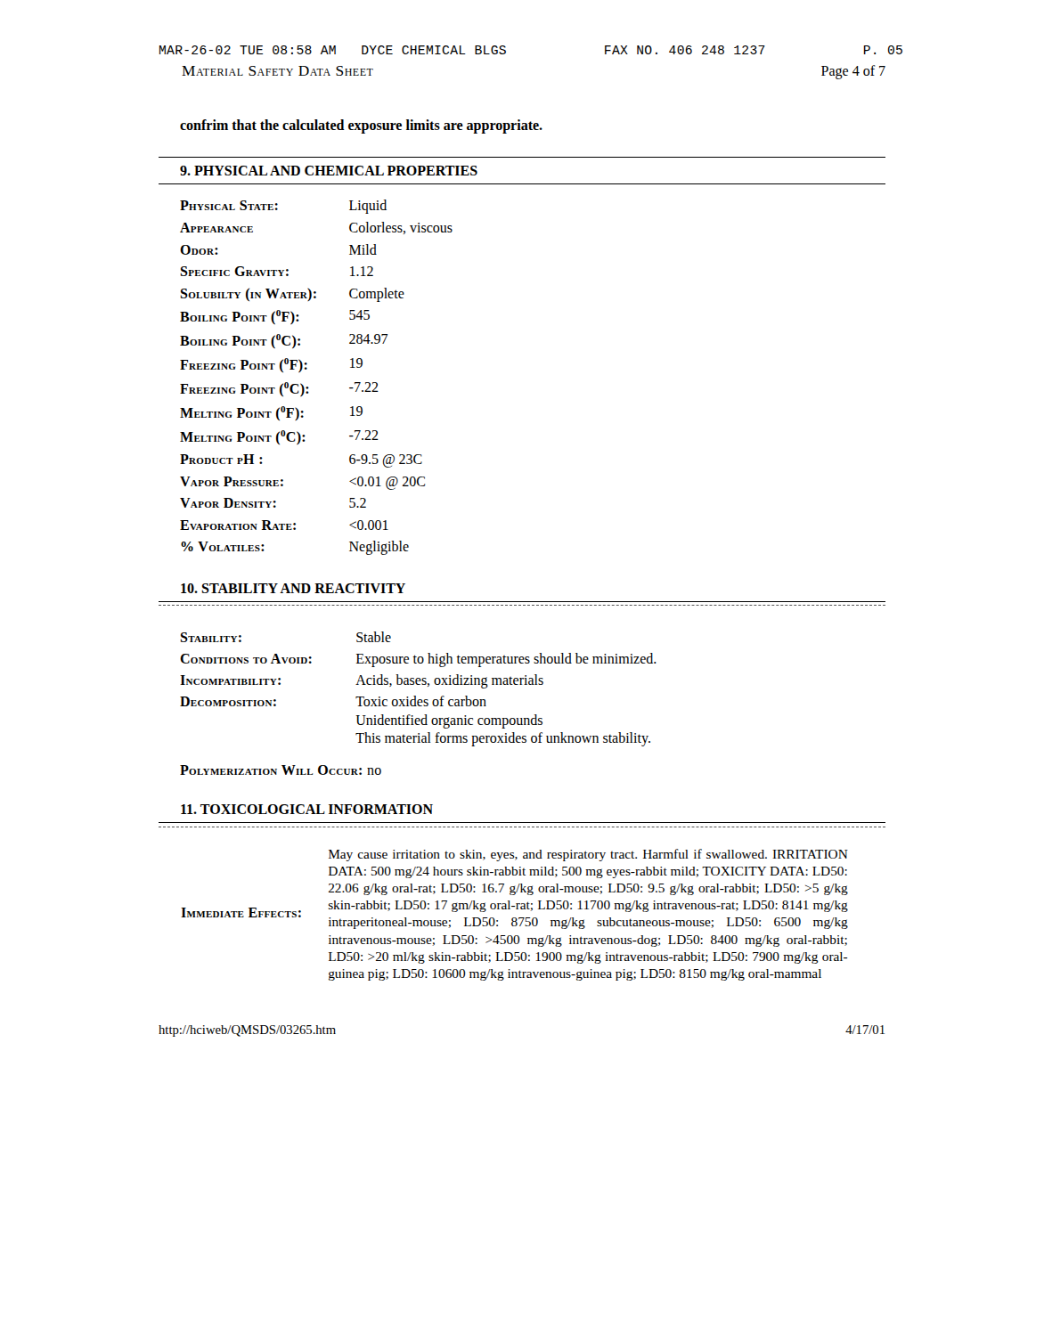MAR-26-02 TUE 08:58 AM DYCE CHEMICAL BLGS FAX NO. 406 248 1237 P. 05
Material Safety Data Sheet
Page 4 of 7
confrim that the calculated exposure limits are appropriate.
9. PHYSICAL AND CHEMICAL PROPERTIES
| Physical State: | Liquid |
| Appearance | Colorless, viscous |
| Odor: | Mild |
| Specific Gravity: | 1.12 |
| Solubilty (in Water): | Complete |
| Boiling Point ( 0 F): | 545 |
| Boiling Point ( 0 C): | 284.97 |
| Freezing Point ( 0 F): | 19 |
| Freezing Point ( 0 C): | -7.22 |
| Melting Point ( 0 F): | 19 |
| Melting Point ( 0 C): | -7.22 |
| Product pH : | 6-9.5 @ 23C |
| Vapor Pressure: | <0.01 @ 20C |
| Vapor Density: | 5.2 |
| Evaporation Rate: | <0.001 |
| % Volatiles: | Negligible |
10. STABILITY AND REACTIVITY
| Stability: | Stable |
| Conditions to Avoid: | Exposure to high temperatures should be minimized. |
| Incompatibility: | Acids, bases, oxidizing materials |
| Decomposition: | Toxic oxides of carbon Unidentified organic compounds This material forms peroxides of unknown stability. |
Polymerization Will Occur: no
11. TOXICOLOGICAL INFORMATION
| Immediate Effects: | May cause irritation to skin, eyes, and respiratory tract. Harmful if swallowed. IRRITATION DATA: 500 mg/24 hours skin-rabbit mild; 500 mg eyes-rabbit mild; TOXICITY DATA: LD50: 22.06 g/kg oral-rat; LD50: 16.7 g/kg oral-mouse; LD50: 9.5 g/kg oral-rabbit; LD50: >5 g/kg skin-rabbit; LD50: 17 gm/kg oral-rat; LD50: 11700 mg/kg intravenous-rat; LD50: 8141 mg/kg intraperitoneal-mouse; LD50: 8750 mg/kg subcutaneous-mouse; LD50: 6500 mg/kg intravenous-mouse; LD50: >4500 mg/kg intravenous-dog; LD50: 8400 mg/kg oral-rabbit; LD50: >20 ml/kg skin-rabbit; LD50: 1900 mg/kg intravenous-rabbit; LD50: 7900 mg/kg oral-guinea pig; LD50: 10600 mg/kg intravenous-guinea pig; LD50: 8150 mg/kg oral-mammal |
http://hciweb/QMSDS/03265.htm 4/17/01